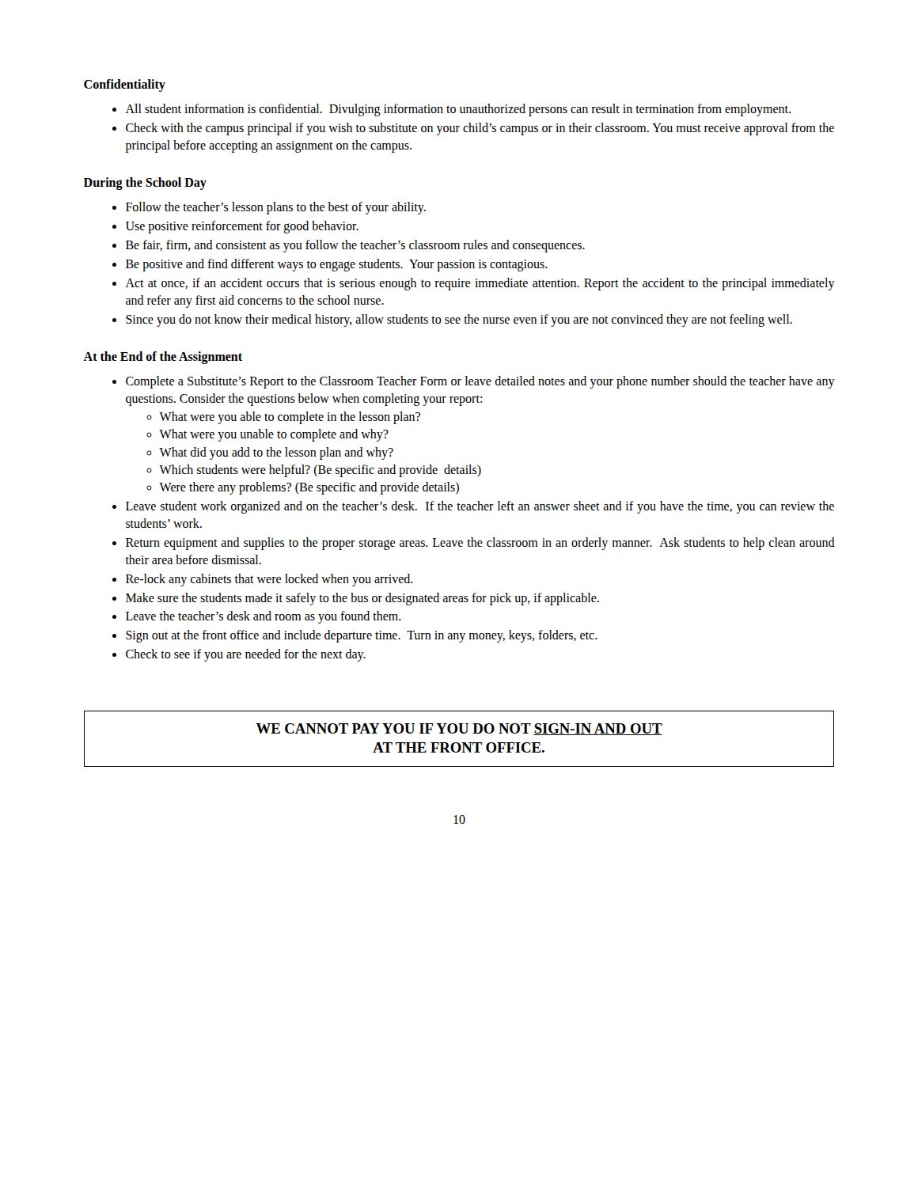Confidentiality
All student information is confidential. Divulging information to unauthorized persons can result in termination from employment.
Check with the campus principal if you wish to substitute on your child’s campus or in their classroom. You must receive approval from the principal before accepting an assignment on the campus.
During the School Day
Follow the teacher’s lesson plans to the best of your ability.
Use positive reinforcement for good behavior.
Be fair, firm, and consistent as you follow the teacher’s classroom rules and consequences.
Be positive and find different ways to engage students. Your passion is contagious.
Act at once, if an accident occurs that is serious enough to require immediate attention. Report the accident to the principal immediately and refer any first aid concerns to the school nurse.
Since you do not know their medical history, allow students to see the nurse even if you are not convinced they are not feeling well.
At the End of the Assignment
Complete a Substitute’s Report to the Classroom Teacher Form or leave detailed notes and your phone number should the teacher have any questions. Consider the questions below when completing your report:
What were you able to complete in the lesson plan?
What were you unable to complete and why?
What did you add to the lesson plan and why?
Which students were helpful? (Be specific and provide details)
Were there any problems? (Be specific and provide details)
Leave student work organized and on the teacher’s desk. If the teacher left an answer sheet and if you have the time, you can review the students’ work.
Return equipment and supplies to the proper storage areas. Leave the classroom in an orderly manner. Ask students to help clean around their area before dismissal.
Re-lock any cabinets that were locked when you arrived.
Make sure the students made it safely to the bus or designated areas for pick up, if applicable.
Leave the teacher’s desk and room as you found them.
Sign out at the front office and include departure time. Turn in any money, keys, folders, etc.
Check to see if you are needed for the next day.
WE CANNOT PAY YOU IF YOU DO NOT SIGN-IN AND OUT
AT THE FRONT OFFICE.
10